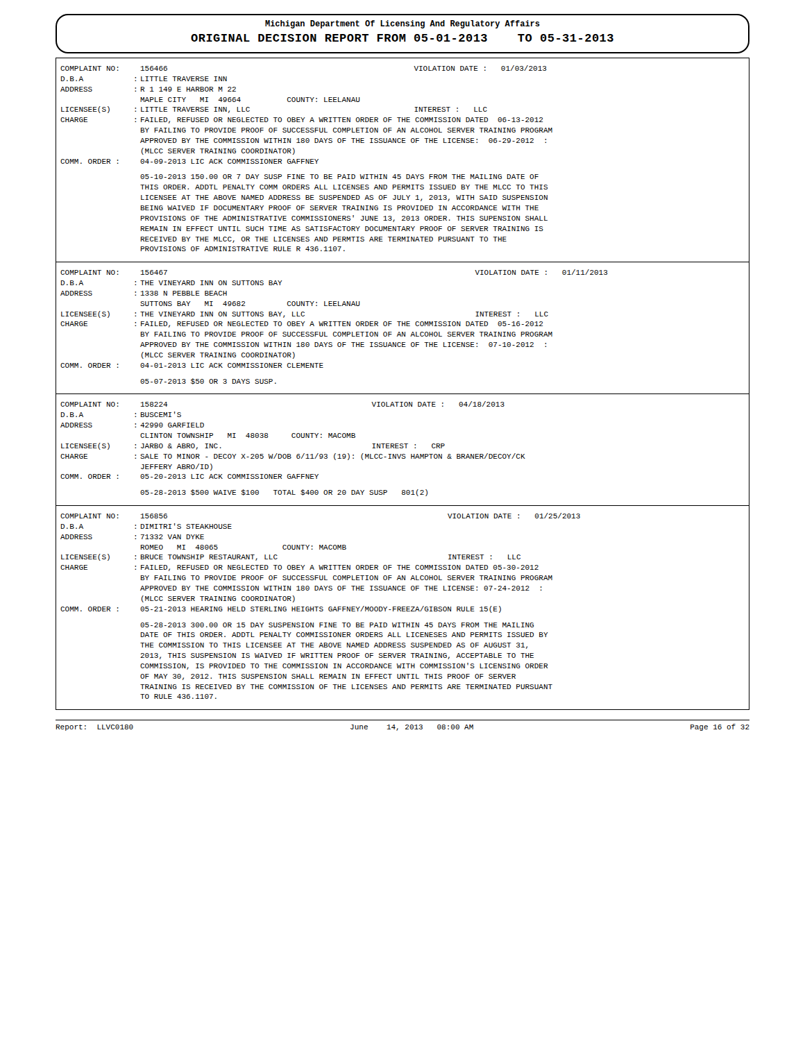Michigan Department Of Licensing And Regulatory Affairs
ORIGINAL DECISION REPORT FROM 05-01-2013 TO 05-31-2013
| COMPLAINT NO: | | 156466 | VIOLATION DATE : 01/03/2013 |
| D.B.A | : | LITTLE TRAVERSE INN |
| ADDRESS | : | R 1 149 E HARBOR M 22 |
| | | MAPLE CITY MI 49664 COUNTY: LEELANAU |
| LICENSEE(S) | : | LITTLE TRAVERSE INN, LLC | INTEREST : LLC |
| CHARGE | : | FAILED, REFUSED OR NEGLECTED TO OBEY A WRITTEN ORDER OF THE COMMISSION DATED 06-13-2012 BY FAILING TO PROVIDE PROOF OF SUCCESSFUL COMPLETION OF AN ALCOHOL SERVER TRAINING PROGRAM APPROVED BY THE COMMISSION WITHIN 180 DAYS OF THE ISSUANCE OF THE LICENSE: 06-29-2012 : (MLCC SERVER TRAINING COORDINATOR) |
| COMM. ORDER : | | 04-09-2013 LIC ACK COMMISSIONER GAFFNEY |
| | | 05-10-2013 150.00 OR 7 DAY SUSP FINE TO BE PAID WITHIN 45 DAYS FROM THE MAILING DATE OF THIS ORDER. ADDTL PENALTY COMM ORDERS ALL LICENSES AND PERMITS ISSUED BY THE MLCC TO THIS LICENSEE AT THE ABOVE NAMED ADDRESS BE SUSPENDED AS OF JULY 1, 2013, WITH SAID SUSPENSION BEING WAIVED IF DOCUMENTARY PROOF OF SERVER TRAINING IS PROVIDED IN ACCORDANCE WITH THE PROVISIONS OF THE ADMINISTRATIVE COMMISSIONERS' JUNE 13, 2013 ORDER. THIS SUPENSION SHALL REMAIN IN EFFECT UNTIL SUCH TIME AS SATISFACTORY DOCUMENTARY PROOF OF SERVER TRAINING IS RECEIVED BY THE MLCC, OR THE LICENSES AND PERMTIS ARE TERMINATED PURSUANT TO THE PROVISIONS OF ADMINISTRATIVE RULE R 436.1107. |
| COMPLAINT NO: | | 156467 | VIOLATION DATE : 01/11/2013 |
| D.B.A | : | THE VINEYARD INN ON SUTTONS BAY |
| ADDRESS | : | 1338 N PEBBLE BEACH |
| | | SUTTONS BAY MI 49682 COUNTY: LEELANAU |
| LICENSEE(S) | : | THE VINEYARD INN ON SUTTONS BAY, LLC | INTEREST : LLC |
| CHARGE | : | FAILED, REFUSED OR NEGLECTED TO OBEY A WRITTEN ORDER OF THE COMMISSION DATED 05-16-2012 BY FAILING TO PROVIDE PROOF OF SUCCESSFUL COMPLETION OF AN ALCOHOL SERVER TRAINING PROGRAM APPROVED BY THE COMMISSION WITHIN 180 DAYS OF THE ISSUANCE OF THE LICENSE: 07-10-2012 : (MLCC SERVER TRAINING COORDINATOR) |
| COMM. ORDER : | | 04-01-2013 LIC ACK COMMISSIONER CLEMENTE |
| | | 05-07-2013 $50 OR 3 DAYS SUSP. |
| COMPLAINT NO: | | 158224 | VIOLATION DATE : 04/18/2013 |
| D.B.A | : | BUSCEMI'S |
| ADDRESS | : | 42990 GARFIELD |
| | | CLINTON TOWNSHIP MI 48038 COUNTY: MACOMB |
| LICENSEE(S) | : | JARBO & ABRO, INC. | INTEREST : CRP |
| CHARGE | : | SALE TO MINOR - DECOY X-205 W/DOB 6/11/93 (19): (MLCC-INVS HAMPTON & BRANER/DECOY/CK JEFFERY ABRO/ID) |
| COMM. ORDER : | | 05-20-2013 LIC ACK COMMISSIONER GAFFNEY |
| | | 05-28-2013 $500 WAIVE $100 TOTAL $400 OR 20 DAY SUSP 801(2) |
| COMPLAINT NO: | | 156856 | VIOLATION DATE : 01/25/2013 |
| D.B.A | : | DIMITRI'S STEAKHOUSE |
| ADDRESS | : | 71332 VAN DYKE |
| | | ROMEO MI 48065 COUNTY: MACOMB |
| LICENSEE(S) | : | BRUCE TOWNSHIP RESTAURANT, LLC | INTEREST : LLC |
| CHARGE | : | FAILED, REFUSED OR NEGLECTED TO OBEY A WRITTEN ORDER OF THE COMMISSION DATED 05-30-2012 BY FAILING TO PROVIDE PROOF OF SUCCESSFUL COMPLETION OF AN ALCOHOL SERVER TRAINING PROGRAM APPROVED BY THE COMMISSION WITHIN 180 DAYS OF THE ISSUANCE OF THE LICENSE: 07-24-2012 : (MLCC SERVER TRAINING COORDINATOR) |
| COMM. ORDER : | | 05-21-2013 HEARING HELD STERLING HEIGHTS GAFFNEY/MOODY-FREEZA/GIBSON RULE 15(E) |
| | | 05-28-2013 300.00 OR 15 DAY SUSPENSION FINE TO BE PAID WITHIN 45 DAYS FROM THE MAILING DATE OF THIS ORDER. ADDTL PENALTY COMMISSIONER ORDERS ALL LICENESES AND PERMITS ISSUED BY THE COMMISSION TO THIS LICENSEE AT THE ABOVE NAMED ADDRESS SUSPENDED AS OF AUGUST 31, 2013, THIS SUSPENSION IS WAIVED IF WRITTEN PROOF OF SERVER TRAINING, ACCEPTABLE TO THE COMMISSION, IS PROVIDED TO THE COMMISSION IN ACCORDANCE WITH COMMISSION'S LICENSING ORDER OF MAY 30, 2012. THIS SUSPENSION SHALL REMAIN IN EFFECT UNTIL THIS PROOF OF SERVER TRAINING IS RECEIVED BY THE COMMISSION OF THE LICENSES AND PERMITS ARE TERMINATED PURSUANT TO RULE 436.1107. |
Report: LLVC0180
June 14, 2013 08:00 AM
Page 16 of 32